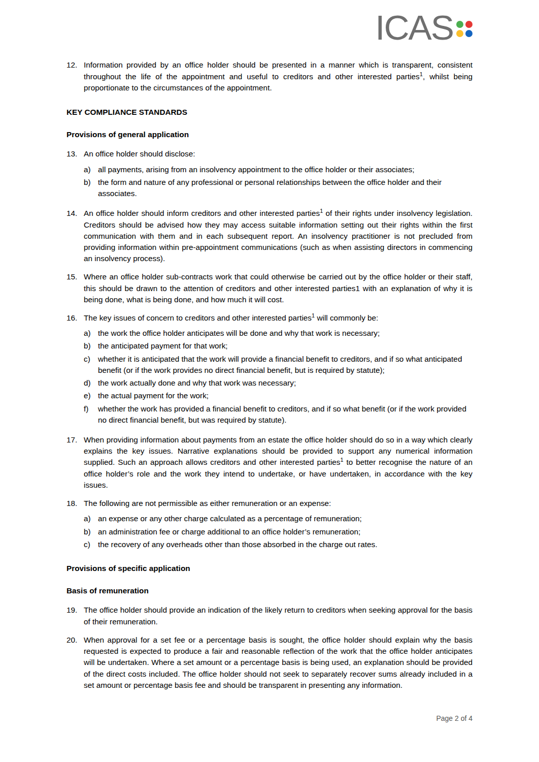ICAS
12. Information provided by an office holder should be presented in a manner which is transparent, consistent throughout the life of the appointment and useful to creditors and other interested parties1, whilst being proportionate to the circumstances of the appointment.
KEY COMPLIANCE STANDARDS
Provisions of general application
13. An office holder should disclose:
a) all payments, arising from an insolvency appointment to the office holder or their associates;
b) the form and nature of any professional or personal relationships between the office holder and their associates.
14. An office holder should inform creditors and other interested parties1 of their rights under insolvency legislation. Creditors should be advised how they may access suitable information setting out their rights within the first communication with them and in each subsequent report. An insolvency practitioner is not precluded from providing information within pre-appointment communications (such as when assisting directors in commencing an insolvency process).
15. Where an office holder sub-contracts work that could otherwise be carried out by the office holder or their staff, this should be drawn to the attention of creditors and other interested parties1 with an explanation of why it is being done, what is being done, and how much it will cost.
16. The key issues of concern to creditors and other interested parties1 will commonly be:
a) the work the office holder anticipates will be done and why that work is necessary;
b) the anticipated payment for that work;
c) whether it is anticipated that the work will provide a financial benefit to creditors, and if so what anticipated benefit (or if the work provides no direct financial benefit, but is required by statute);
d) the work actually done and why that work was necessary;
e) the actual payment for the work;
f) whether the work has provided a financial benefit to creditors, and if so what benefit (or if the work provided no direct financial benefit, but was required by statute).
17. When providing information about payments from an estate the office holder should do so in a way which clearly explains the key issues. Narrative explanations should be provided to support any numerical information supplied. Such an approach allows creditors and other interested parties1 to better recognise the nature of an office holder’s role and the work they intend to undertake, or have undertaken, in accordance with the key issues.
18. The following are not permissible as either remuneration or an expense:
a) an expense or any other charge calculated as a percentage of remuneration;
b) an administration fee or charge additional to an office holder’s remuneration;
c) the recovery of any overheads other than those absorbed in the charge out rates.
Provisions of specific application
Basis of remuneration
19. The office holder should provide an indication of the likely return to creditors when seeking approval for the basis of their remuneration.
20. When approval for a set fee or a percentage basis is sought, the office holder should explain why the basis requested is expected to produce a fair and reasonable reflection of the work that the office holder anticipates will be undertaken. Where a set amount or a percentage basis is being used, an explanation should be provided of the direct costs included. The office holder should not seek to separately recover sums already included in a set amount or percentage basis fee and should be transparent in presenting any information.
Page 2 of 4